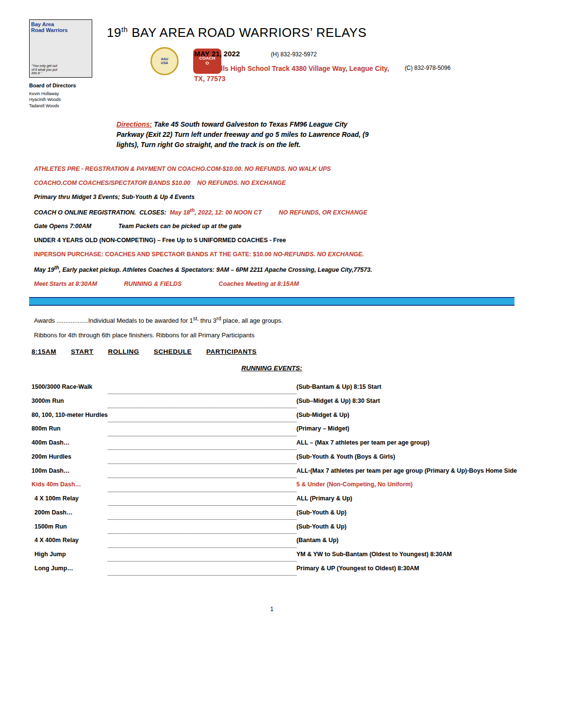Bay Area
Road Warriors
"You only get out of it what you put into it."
Board of Directors
Kevin Hollaway
Hyacinth Woods
Tadarell Woods
19th BAY AREA ROAD WARRIORS’ RELAYS
AAU
USA
COACH
O
MAY 21, 2022
(H) 832-932-5972
Clear Falls High School Track 4380 Village Way, League City, TX, 77573 (C) 832-978-5096
Directions: Take 45 South toward Galveston to Texas FM96 League City Parkway (Exit 22) Turn left under freeway and go 5 miles to Lawrence Road, (9 lights), Turn right Go straight, and the track is on the left.
ATHLETES PRE - REGSTRATION & PAYMENT ON COACHO.COM-$10.00. NO REFUNDS. NO WALK UPS
COACHO.COM COACHES/SPECTATOR BANDS $10.00 NO REFUNDS. NO EXCHANGE
Primary thru Midget 3 Events; Sub-Youth & Up 4 Events
COACH O ONLINE REGISTRATION. CLOSES: May 18th, 2022, 12: 00 NOON CT NO REFUNDS, OR EXCHANGE
Gate Opens 7:00AM Team Packets can be picked up at the gate
UNDER 4 YEARS OLD (NON-COMPETING) – Free Up to 5 UNIFORMED COACHES - Free
INPERSON PURCHASE: COACHES AND SPECTAOR BANDS AT THE GATE: $10.00 NO-REFUNDS. NO EXCHANGE.
May 19th, Early packet pickup. Athletes Coaches & Spectators: 9AM – 6PM 2211 Apache Crossing, League City,77573.
Meet Starts at 8:30AM RUNNING & FIELDS Coaches Meeting at 8:15AM
Awards ..................Individual Medals to be awarded for 1st, thru 3rd place, all age groups.
Ribbons for 4th through 6th place finishers. Ribbons for all Primary Participants
8:15AM START ROLLING SCHEDULE PARTICIPANTS
RUNNING EVENTS:
| 1500/3000 Race-Walk | | (Sub-Bantam & Up) 8:15 Start |
| 3000m Run | | (Sub–Midget & Up) 8:30 Start |
| 80, 100, 110-meter Hurdles | | (Sub-Midget & Up) |
| 800m Run | | (Primary – Midget) |
| 400m Dash… | | ALL – (Max 7 athletes per team per age group) |
| 200m Hurdles | | (Sub-Youth & Youth (Boys & Girls) |
| 100m Dash… | | ALL-(Max 7 athletes per team per age group (Primary & Up)-Boys Home Side |
| Kids 40m Dash… | | 5 & Under (Non-Competing, No Uniform) |
| 4 X 100m Relay | | ALL (Primary & Up) |
| 200m Dash… | | (Sub-Youth & Up) |
| 1500m Run | | (Sub-Youth & Up) |
| 4 X 400m Relay | | (Bantam & Up) |
| High Jump | | YM & YW to Sub-Bantam (Oldest to Youngest) 8:30AM |
| Long Jump… | | Primary & UP (Youngest to Oldest) 8:30AM |
1